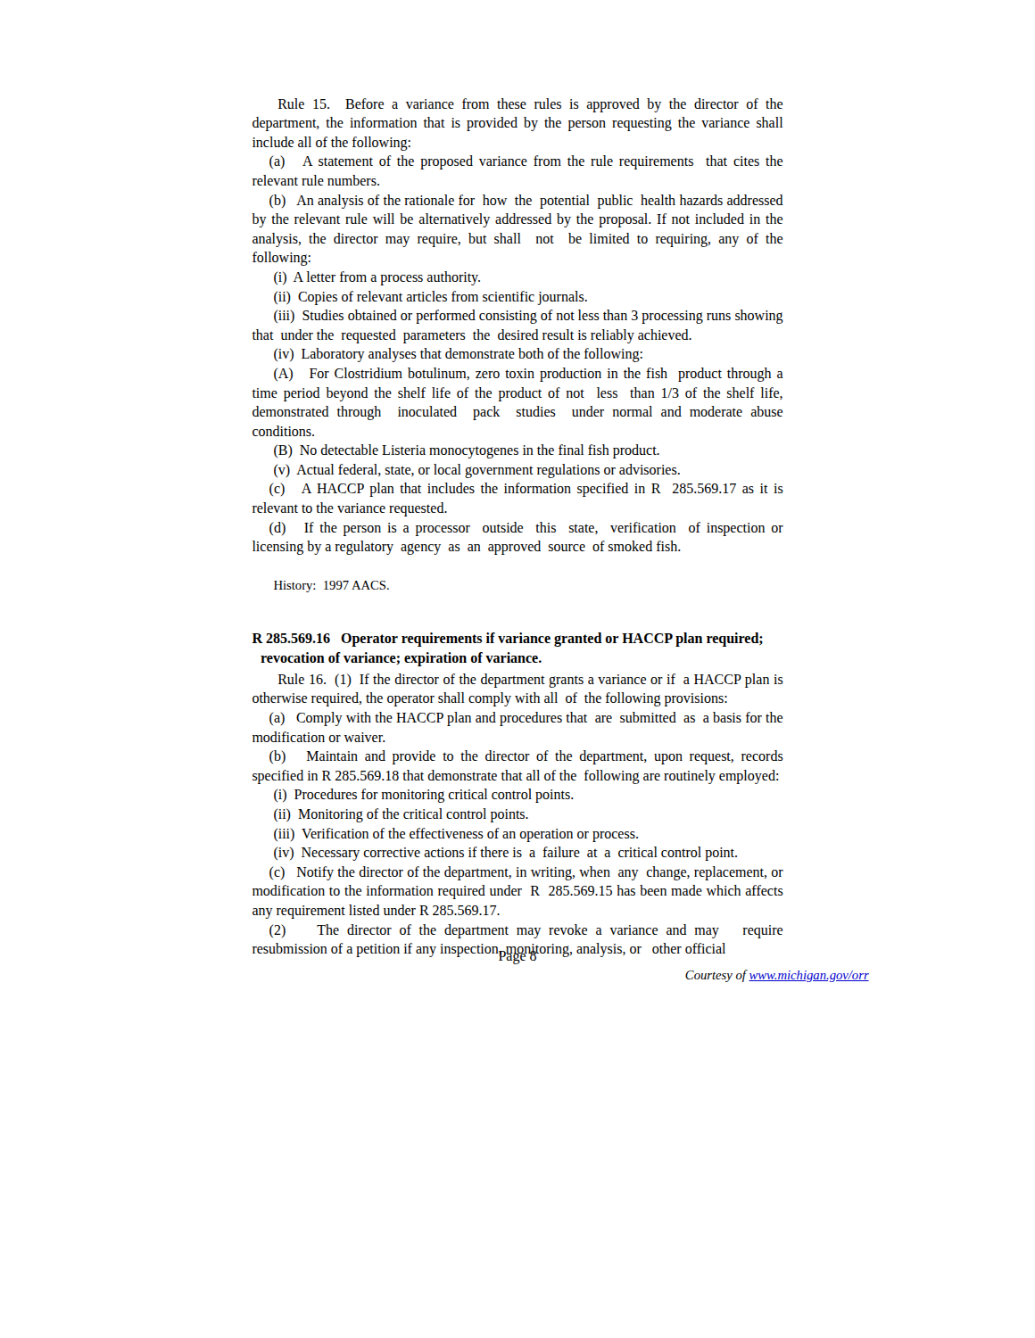Rule 15. Before a variance from these rules is approved by the director of the department, the information that is provided by the person requesting the variance shall include all of the following:
(a) A statement of the proposed variance from the rule requirements that cites the relevant rule numbers.
(b) An analysis of the rationale for how the potential public health hazards addressed by the relevant rule will be alternatively addressed by the proposal. If not included in the analysis, the director may require, but shall not be limited to requiring, any of the following:
(i) A letter from a process authority.
(ii) Copies of relevant articles from scientific journals.
(iii) Studies obtained or performed consisting of not less than 3 processing runs showing that under the requested parameters the desired result is reliably achieved.
(iv) Laboratory analyses that demonstrate both of the following:
(A) For Clostridium botulinum, zero toxin production in the fish product through a time period beyond the shelf life of the product of not less than 1/3 of the shelf life, demonstrated through inoculated pack studies under normal and moderate abuse conditions.
(B) No detectable Listeria monocytogenes in the final fish product.
(v) Actual federal, state, or local government regulations or advisories.
(c) A HACCP plan that includes the information specified in R 285.569.17 as it is relevant to the variance requested.
(d) If the person is a processor outside this state, verification of inspection or licensing by a regulatory agency as an approved source of smoked fish.
History: 1997 AACS.
R 285.569.16 Operator requirements if variance granted or HACCP plan required;
revocation of variance; expiration of variance.
Rule 16. (1) If the director of the department grants a variance or if a HACCP plan is otherwise required, the operator shall comply with all of the following provisions:
(a) Comply with the HACCP plan and procedures that are submitted as a basis for the modification or waiver.
(b) Maintain and provide to the director of the department, upon request, records specified in R 285.569.18 that demonstrate that all of the following are routinely employed:
(i) Procedures for monitoring critical control points.
(ii) Monitoring of the critical control points.
(iii) Verification of the effectiveness of an operation or process.
(iv) Necessary corrective actions if there is a failure at a critical control point.
(c) Notify the director of the department, in writing, when any change, replacement, or modification to the information required under R 285.569.15 has been made which affects any requirement listed under R 285.569.17.
(2) The director of the department may revoke a variance and may require resubmission of a petition if any inspection, monitoring, analysis, or other official
Page 8
Courtesy of www.michigan.gov/orr